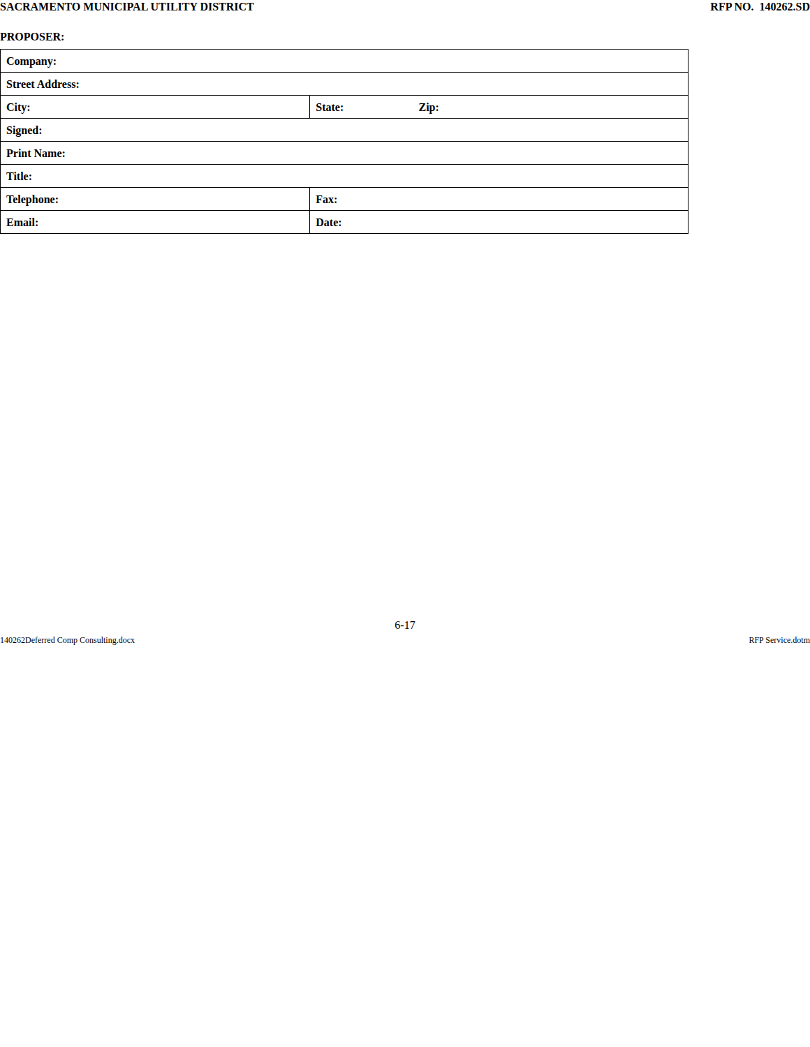SACRAMENTO MUNICIPAL UTILITY DISTRICT
RFP NO. 140262.SD
PROPOSER:
| Company: |
| Street Address: |
| City: | State: | Zip: |
| Signed: |
| Print Name: |
| Title: |
| Telephone: | Fax: |
| Email: | Date: |
6-17
140262Deferred Comp Consulting.docx
RFP Service.dotm